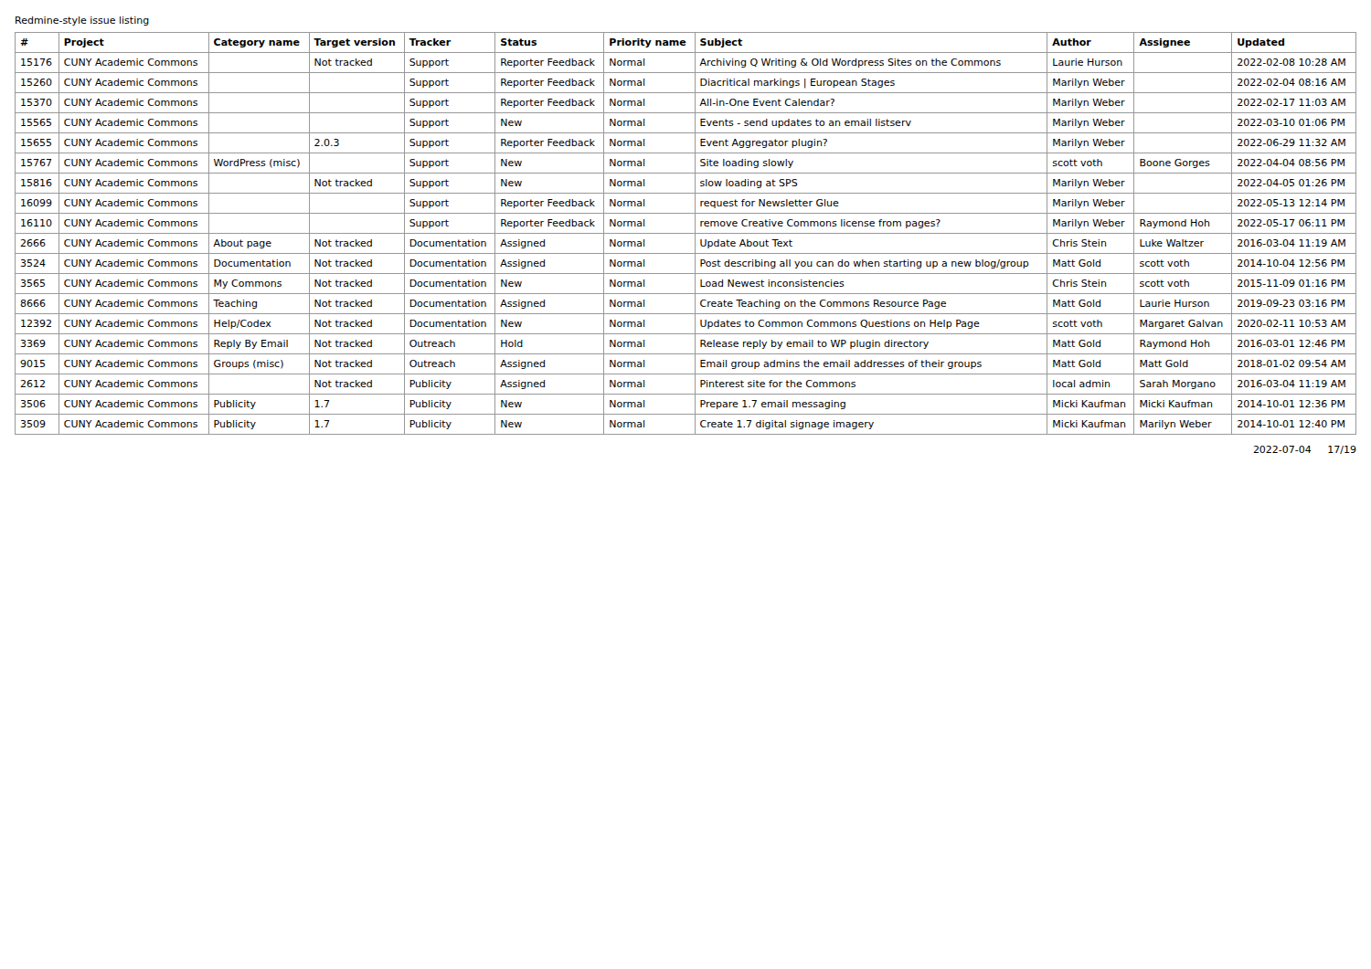Redmine-style issue listing
| # | Project | Category name | Target version | Tracker | Status | Priority name | Subject | Author | Assignee | Updated |
| --- | --- | --- | --- | --- | --- | --- | --- | --- | --- | --- |
| 15176 | CUNY Academic Commons | | Not tracked | Support | Reporter Feedback | Normal | Archiving Q Writing & Old Wordpress Sites on the Commons | Laurie Hurson | | 2022-02-08 10:28 AM |
| 15260 | CUNY Academic Commons | | | Support | Reporter Feedback | Normal | Diacritical markings / European Stages | Marilyn Weber | | 2022-02-04 08:16 AM |
| 15370 | CUNY Academic Commons | | | Support | Reporter Feedback | Normal | All-in-One Event Calendar? | Marilyn Weber | | 2022-02-17 11:03 AM |
| 15565 | CUNY Academic Commons | | | Support | New | Normal | Events - send updates to an email listserv | Marilyn Weber | | 2022-03-10 01:06 PM |
| 15655 | CUNY Academic Commons | | 2.0.3 | Support | Reporter Feedback | Normal | Event Aggregator plugin? | Marilyn Weber | | 2022-06-29 11:32 AM |
| 15767 | CUNY Academic Commons | WordPress (misc) | | Support | New | Normal | Site loading slowly | scott voth | Boone Gorges | 2022-04-04 08:56 PM |
| 15816 | CUNY Academic Commons | | Not tracked | Support | New | Normal | slow loading at SPS | Marilyn Weber | | 2022-04-05 01:26 PM |
| 16099 | CUNY Academic Commons | | | Support | Reporter Feedback | Normal | request for Newsletter Glue | Marilyn Weber | | 2022-05-13 12:14 PM |
| 16110 | CUNY Academic Commons | | | Support | Reporter Feedback | Normal | remove Creative Commons license from pages? | Marilyn Weber | Raymond Hoh | 2022-05-17 06:11 PM |
| 2666 | CUNY Academic Commons | About page | Not tracked | Documentation | Assigned | Normal | Update About Text | Chris Stein | Luke Waltzer | 2016-03-04 11:19 AM |
| 3524 | CUNY Academic Commons | Documentation | Not tracked | Documentation | Assigned | Normal | Post describing all you can do when starting up a new blog/group | Matt Gold | scott voth | 2014-10-04 12:56 PM |
| 3565 | CUNY Academic Commons | My Commons | Not tracked | Documentation | New | Normal | Load Newest inconsistencies | Chris Stein | scott voth | 2015-11-09 01:16 PM |
| 8666 | CUNY Academic Commons | Teaching | Not tracked | Documentation | Assigned | Normal | Create Teaching on the Commons Resource Page | Matt Gold | Laurie Hurson | 2019-09-23 03:16 PM |
| 12392 | CUNY Academic Commons | Help/Codex | Not tracked | Documentation | New | Normal | Updates to Common Commons Questions on Help Page | scott voth | Margaret Galvan | 2020-02-11 10:53 AM |
| 3369 | CUNY Academic Commons | Reply By Email | Not tracked | Outreach | Hold | Normal | Release reply by email to WP plugin directory | Matt Gold | Raymond Hoh | 2016-03-01 12:46 PM |
| 9015 | CUNY Academic Commons | Groups (misc) | Not tracked | Outreach | Assigned | Normal | Email group admins the email addresses of their groups | Matt Gold | Matt Gold | 2018-01-02 09:54 AM |
| 2612 | CUNY Academic Commons | | Not tracked | Publicity | Assigned | Normal | Pinterest site for the Commons | local admin | Sarah Morgano | 2016-03-04 11:19 AM |
| 3506 | CUNY Academic Commons | Publicity | 1.7 | Publicity | New | Normal | Prepare 1.7 email messaging | Micki Kaufman | Micki Kaufman | 2014-10-01 12:36 PM |
| 3509 | CUNY Academic Commons | Publicity | 1.7 | Publicity | New | Normal | Create 1.7 digital signage imagery | Micki Kaufman | Marilyn Weber | 2014-10-01 12:40 PM |
2022-07-04 17/19